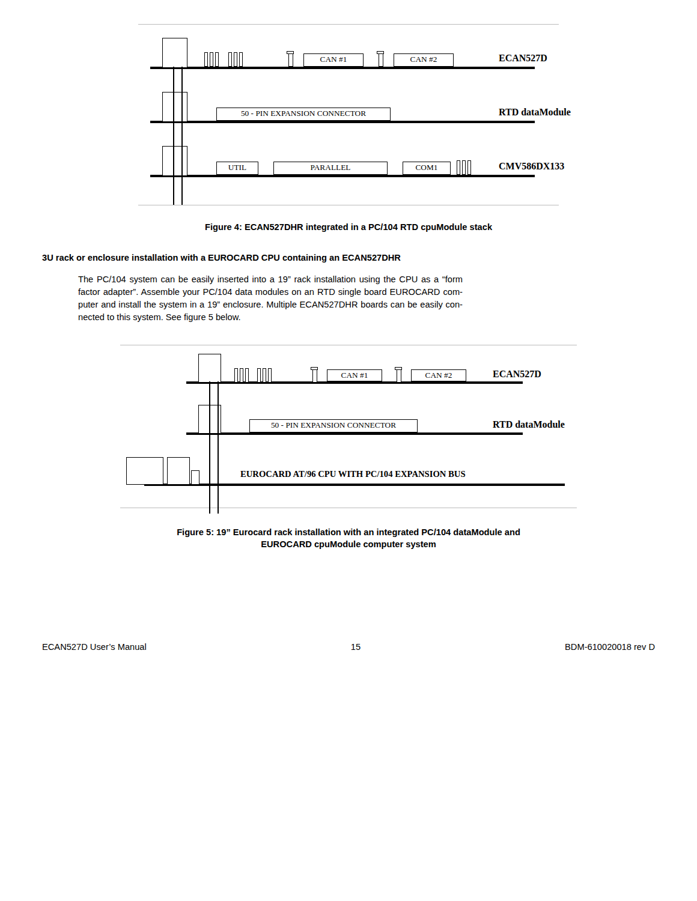CAN #1
CAN #2
ECAN527D
50 - PIN EXPANSION CONNECTOR
RTD dataModule
UTIL
PARALLEL
COM1
CMV586DX133
Figure 4: ECAN527DHR integrated in a PC/104 RTD cpuModule stack
3U rack or enclosure installation with a EUROCARD CPU containing an ECAN527DHR
The PC/104 system can be easily inserted into a 19” rack installation using the CPU as a “form factor adapter”. Assemble your PC/104 data modules on an RTD single board EUROCARD com- puter and install the system in a 19” enclosure. Multiple ECAN527DHR boards can be easily con- nected to this system. See figure 5 below.
CAN #1
CAN #2
ECAN527D
50 - PIN EXPANSION CONNECTOR
RTD dataModule
EUROCARD AT/96 CPU WITH PC/104 EXPANSION BUS
Figure 5: 19” Eurocard rack installation with an integrated PC/104 dataModule and
EUROCARD cpuModule computer system
ECAN527D User’s Manual
15
BDM-610020018 rev D